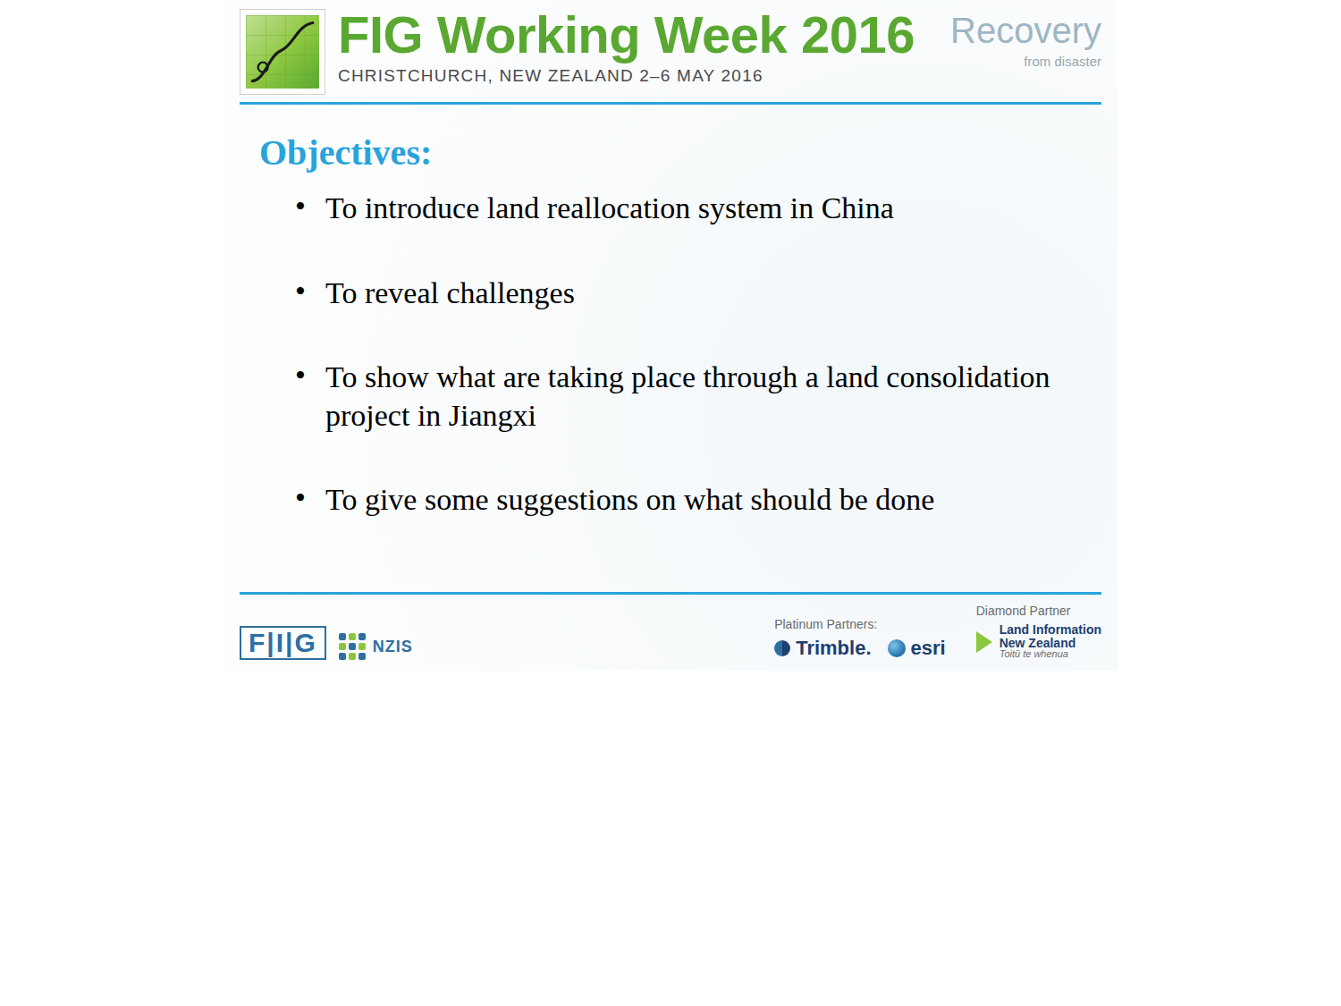FIG Working Week 2016
Christchurch, New Zealand 2–6 May 2016
Recovery
from disaster
Objectives:
To introduce land reallocation system in China
To reveal challenges
To show what are taking place through a land consolidation project in Jiangxi
To give some suggestions on what should be done
F|I|G
NZIS
Platinum Partners:
Trimble.
esri
Diamond Partner
Land Information
New Zealand Toitū te whenua